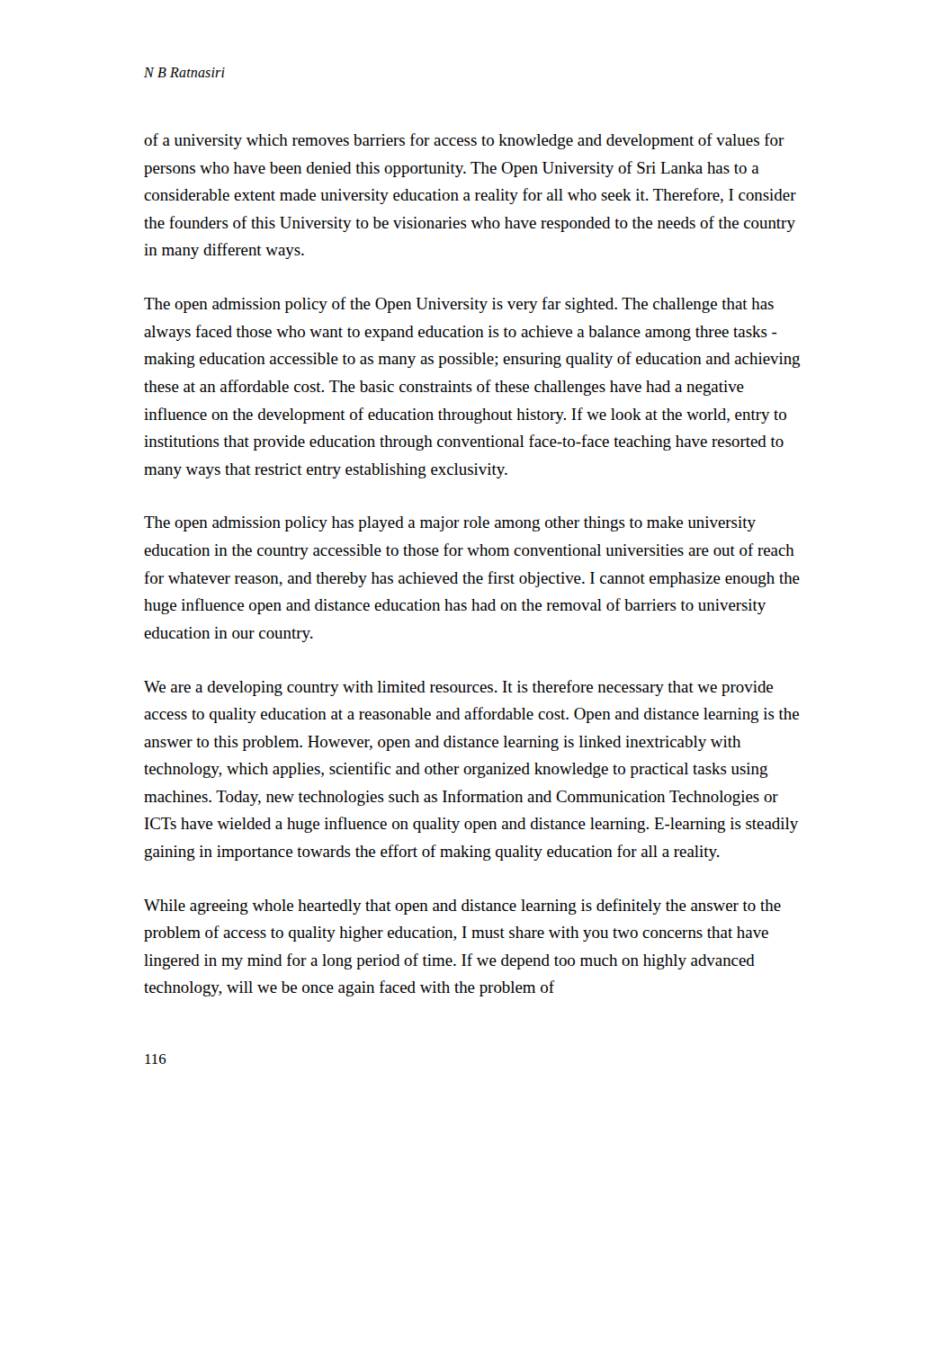N B Ratnasiri
of a university which removes barriers for access to knowledge and development of values for persons who have been denied this opportunity. The Open University of Sri Lanka has to a considerable extent made university education a reality for all who seek it. Therefore, I consider the founders of this University to be visionaries who have responded to the needs of the country in many different ways.
The open admission policy of the Open University is very far sighted. The challenge that has always faced those who want to expand education is to achieve a balance among three tasks - making education accessible to as many as possible; ensuring quality of education and achieving these at an affordable cost. The basic constraints of these challenges have had a negative influence on the development of education throughout history. If we look at the world, entry to institutions that provide education through conventional face-to-face teaching have resorted to many ways that restrict entry establishing exclusivity.
The open admission policy has played a major role among other things to make university education in the country accessible to those for whom conventional universities are out of reach for whatever reason, and thereby has achieved the first objective. I cannot emphasize enough the huge influence open and distance education has had on the removal of barriers to university education in our country.
We are a developing country with limited resources. It is therefore necessary that we provide access to quality education at a reasonable and affordable cost. Open and distance learning is the answer to this problem. However, open and distance learning is linked inextricably with technology, which applies, scientific and other organized knowledge to practical tasks using machines. Today, new technologies such as Information and Communication Technologies or ICTs have wielded a huge influence on quality open and distance learning. E-learning is steadily gaining in importance towards the effort of making quality education for all a reality.
While agreeing whole heartedly that open and distance learning is definitely the answer to the problem of access to quality higher education, I must share with you two concerns that have lingered in my mind for a long period of time. If we depend too much on highly advanced technology, will we be once again faced with the problem of
116